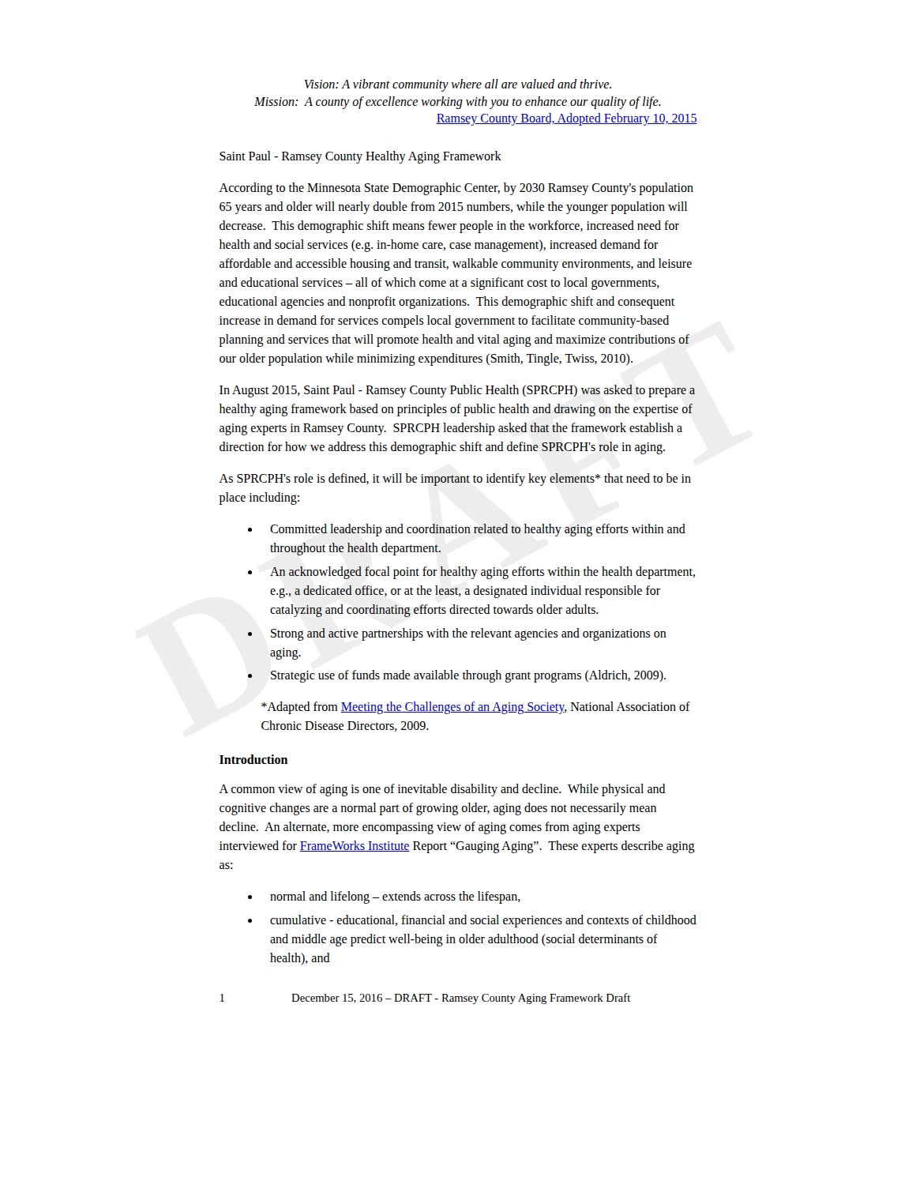DRAFT
Vision: A vibrant community where all are valued and thrive.
Mission: A county of excellence working with you to enhance our quality of life.
Ramsey County Board, Adopted February 10, 2015
Saint Paul - Ramsey County Healthy Aging Framework
According to the Minnesota State Demographic Center, by 2030 Ramsey County's population 65 years and older will nearly double from 2015 numbers, while the younger population will decrease. This demographic shift means fewer people in the workforce, increased need for health and social services (e.g. in-home care, case management), increased demand for affordable and accessible housing and transit, walkable community environments, and leisure and educational services – all of which come at a significant cost to local governments, educational agencies and nonprofit organizations. This demographic shift and consequent increase in demand for services compels local government to facilitate community-based planning and services that will promote health and vital aging and maximize contributions of our older population while minimizing expenditures (Smith, Tingle, Twiss, 2010).
In August 2015, Saint Paul - Ramsey County Public Health (SPRCPH) was asked to prepare a healthy aging framework based on principles of public health and drawing on the expertise of aging experts in Ramsey County. SPRCPH leadership asked that the framework establish a direction for how we address this demographic shift and define SPRCPH's role in aging.
As SPRCPH's role is defined, it will be important to identify key elements* that need to be in place including:
Committed leadership and coordination related to healthy aging efforts within and throughout the health department.
An acknowledged focal point for healthy aging efforts within the health department, e.g., a dedicated office, or at the least, a designated individual responsible for catalyzing and coordinating efforts directed towards older adults.
Strong and active partnerships with the relevant agencies and organizations on aging.
Strategic use of funds made available through grant programs (Aldrich, 2009).
*Adapted from Meeting the Challenges of an Aging Society, National Association of Chronic Disease Directors, 2009.
Introduction
A common view of aging is one of inevitable disability and decline. While physical and cognitive changes are a normal part of growing older, aging does not necessarily mean decline. An alternate, more encompassing view of aging comes from aging experts interviewed for FrameWorks Institute Report “Gauging Aging”. These experts describe aging as:
normal and lifelong – extends across the lifespan,
cumulative - educational, financial and social experiences and contexts of childhood and middle age predict well-being in older adulthood (social determinants of health), and
1
December 15, 2016 – DRAFT - Ramsey County Aging Framework Draft